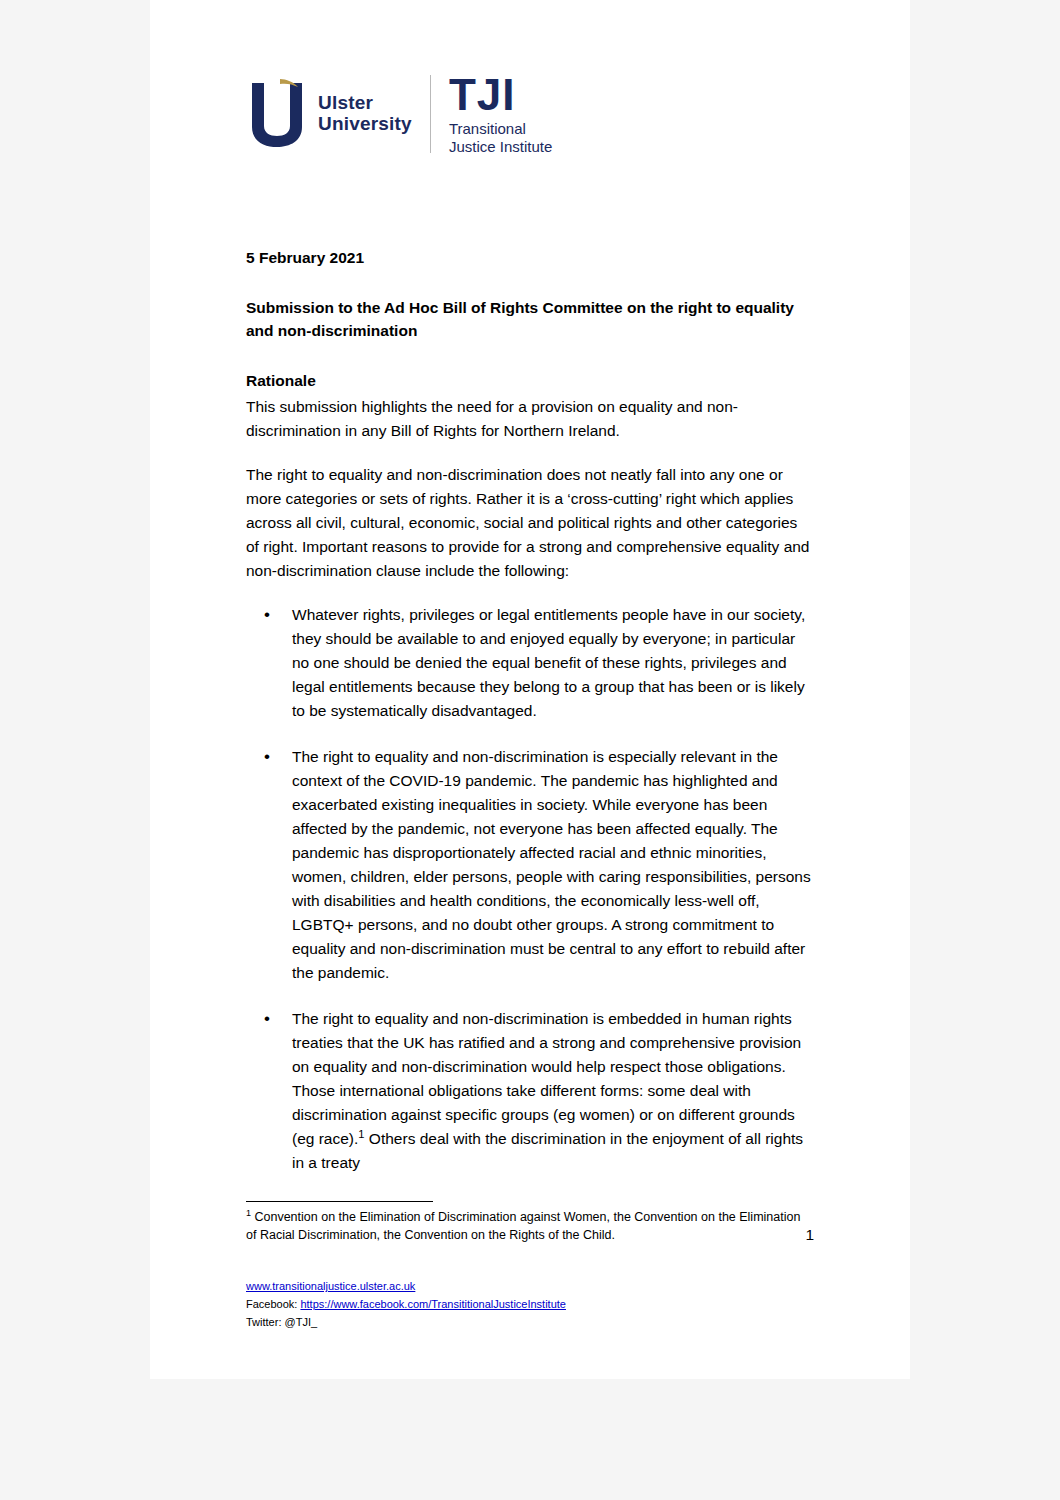Ulster
University
TJI
Transitional
Justice Institute
5 February 2021
Submission to the Ad Hoc Bill of Rights Committee on the right to equality and non-discrimination
Rationale
This submission highlights the need for a provision on equality and non-discrimination in any Bill of Rights for Northern Ireland.
The right to equality and non-discrimination does not neatly fall into any one or more categories or sets of rights. Rather it is a ‘cross-cutting’ right which applies across all civil, cultural, economic, social and political rights and other categories of right. Important reasons to provide for a strong and comprehensive equality and non-discrimination clause include the following:
Whatever rights, privileges or legal entitlements people have in our society, they should be available to and enjoyed equally by everyone; in particular no one should be denied the equal benefit of these rights, privileges and legal entitlements because they belong to a group that has been or is likely to be systematically disadvantaged.
The right to equality and non-discrimination is especially relevant in the context of the COVID-19 pandemic. The pandemic has highlighted and exacerbated existing inequalities in society. While everyone has been affected by the pandemic, not everyone has been affected equally. The pandemic has disproportionately affected racial and ethnic minorities, women, children, elder persons, people with caring responsibilities, persons with disabilities and health conditions, the economically less-well off, LGBTQ+ persons, and no doubt other groups. A strong commitment to equality and non-discrimination must be central to any effort to rebuild after the pandemic.
The right to equality and non-discrimination is embedded in human rights treaties that the UK has ratified and a strong and comprehensive provision on equality and non-discrimination would help respect those obligations. Those international obligations take different forms: some deal with discrimination against specific groups (eg women) or on different grounds (eg race).1 Others deal with the discrimination in the enjoyment of all rights in a treaty
1 Convention on the Elimination of Discrimination against Women, the Convention on the Elimination of Racial Discrimination, the Convention on the Rights of the Child.1
www.transitionaljustice.ulster.ac.uk
Facebook: https://www.facebook.com/TransititionalJusticeInstitute
Twitter: @TJI_